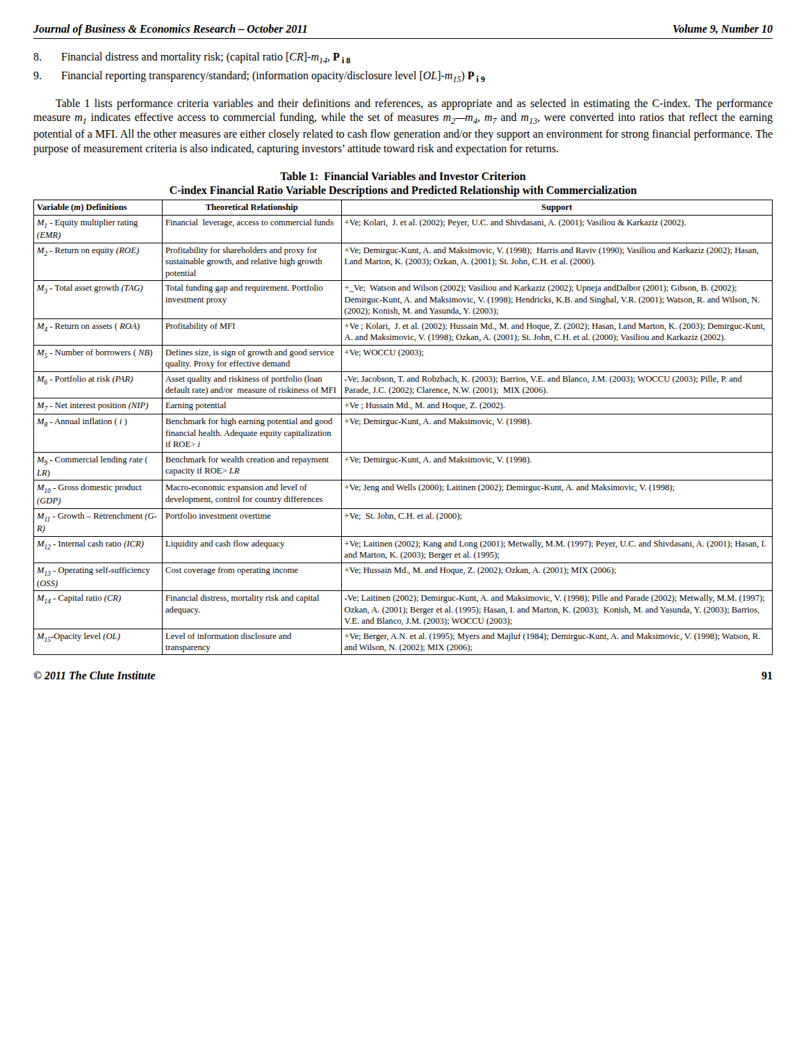Journal of Business & Economics Research – October 2011
Volume 9, Number 10
8. Financial distress and mortality risk; (capital ratio [CR]-m14, P i 8
9. Financial reporting transparency/standard; (information opacity/disclosure level [OL]-m15) P i 9
Table 1 lists performance criteria variables and their definitions and references, as appropriate and as selected in estimating the C-index. The performance measure m1 indicates effective access to commercial funding, while the set of measures m2—m4, m7 and m13, were converted into ratios that reflect the earning potential of a MFI. All the other measures are either closely related to cash flow generation and/or they support an environment for strong financial performance. The purpose of measurement criteria is also indicated, capturing investors’ attitude toward risk and expectation for returns.
Table 1: Financial Variables and Investor Criterion
C-index Financial Ratio Variable Descriptions and Predicted Relationship with Commercialization
| Variable ( m ) Definitions | Theoretical Relationship | Support |
| --- | --- | --- |
| M 1 - Equity multiplier rating (EMR) | Financial leverage, access to commercial funds | +Ve; Kolari, J. et al. (2002); Peyer, U.C. and Shivdasani, A. (2001); Vasiliou & Karkaziz (2002). |
| M 2 - Return on equity (ROE) | Profitability for shareholders and proxy for sustainable growth, and relative high growth potential | +Ve; Demirguc-Kunt, A. and Maksimovic, V. (1998); Harris and Raviv (1990); Vasiliou and Karkaziz (2002); Hasan, I.and Marton, K. (2003); Ozkan, A. (2001); St. John, C.H. et al. (2000). |
| M 3 - Total asset growth (TAG) | Total funding gap and requirement. Portfolio investment proxy | +_Ve; Watson and Wilson (2002); Vasiliou and Karkaziz (2002); Upneja andDalbor (2001); Gibson, B. (2002); Demirguc-Kunt, A. and Maksimovic, V. (1998); Hendricks, K.B. and Singhal, V.R. (2001); Watson, R. and Wilson, N. (2002); Konish, M. and Yasunda, Y. (2003); |
| M 4 - Return on assets ( ROA ) | Profitability of MFI | +Ve ; Kolari, J. et al. (2002); Hussain Md., M. and Hoque, Z. (2002); Hasan, I.and Marton, K. (2003); Demirguc-Kunt, A. and Maksimovic, V. (1998); Ozkan, A. (2001); St. John, C.H. et al. (2000); Vasiliou and Karkaziz (2002). |
| M 5 - Number of borrowers ( NB ) | Defines size, is sign of growth and good service quality. Proxy for effective demand | +Ve; WOCCU (2003); |
| M 6 - Portfolio at risk (PAR) | Asset quality and riskiness of portfolio (loan default rate) and/or measure of riskiness of MFI | -Ve; Jacobson, T. and Robzbach, K. (2003); Barrios, V.E. and Blanco, J.M. (2003); WOCCU (2003); Pille, P. and Parade, J.C. (2002); Clarence, N.W. (2001); MIX (2006). |
| M 7 - Net interest position (NIP) | Earning potential | +Ve ; Hussain Md., M. and Hoque, Z. (2002). |
| M 8 - Annual inflation ( i ) | Benchmark for high earning potential and good financial health. Adequate equity capitalization if ROE> i | +Ve; Demirguc-Kunt, A. and Maksimovic, V. (1998). |
| M 9 - Commercial lending r ate ( LR ) | Benchmark for wealth creation and repayment capacity if ROE> LR | +Ve; Demirguc-Kunt, A. and Maksimovic, V. (1998). |
| M 10 - Gross domestic product (GDP) | Macro-economic expansion and level of development, control for country differences | +Ve; Jeng and Wells (2000); Laitinen (2002); Demirguc-Kunt, A. and Maksimovic, V. (1998); |
| M 11 - Growth – Retrenchment (G-R) | Portfolio investment overtime | +Ve; St. John, C.H. et al. (2000); |
| M 12 - Internal cash ratio (ICR) | Liquidity and cash flow adequacy | +Ve; Laitinen (2002); Kang and Long (2001); Metwally, M.M. (1997); Peyer, U.C. and Shivdasani, A. (2001); Hasan, I. and Marton, K. (2003); Berger et al. (1995); |
| M 13 - Operating self-sufficiency ( OSS) | Cost coverage from operating income | +Ve; Hussain Md., M. and Hoque, Z. (2002); Ozkan, A. (2001); MIX (2006); |
| M 14 - Capital ratio (CR) | Financial distress, mortality risk and capital adequacy. | -Ve; Laitinen (2002); Demirguc-Kunt, A. and Maksimovic, V. (1998); Pille and Parade (2002); Metwally, M.M. (1997); Ozkan, A. (2001); Berger et al. (1995); Hasan, I. and Marton, K. (2003); Konish, M. and Yasunda, Y. (2003); Barrios, V.E. and Blanco, J.M. (2003); WOCCU (2003); |
| M 15 -Opacity level (OL) | Level of information disclosure and transparency | +Ve; Berger, A.N. et al. (1995); Myers and Majluf (1984); Demirguc-Kunt, A. and Maksimovic, V. (1998); Watson, R. and Wilson, N. (2002); MIX (2006); |
© 2011 The Clute Institute
91